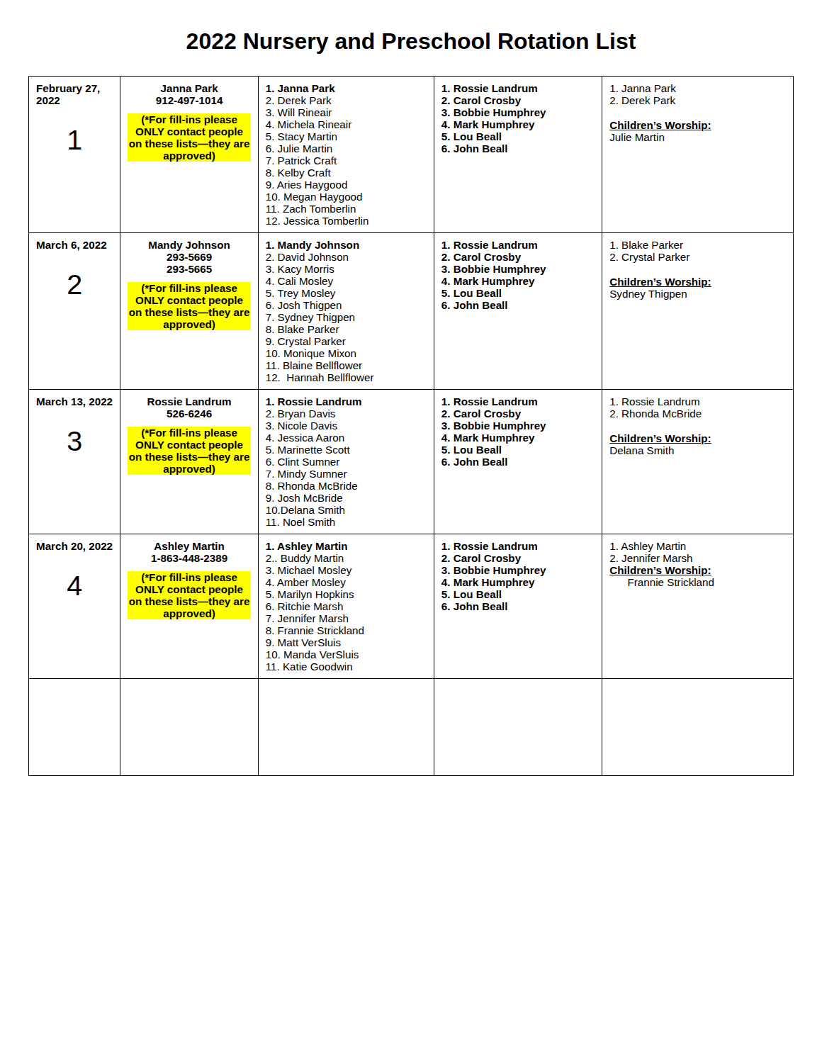2022 Nursery and Preschool Rotation List
| February 27, 2022 1 | Janna Park 912-497-1014 (*For fill-ins please ONLY contact people on these lists—they are approved) | 1. Janna Park 2. Derek Park 3. Will Rineair 4. Michela Rineair 5. Stacy Martin 6. Julie Martin 7. Patrick Craft 8. Kelby Craft 9. Aries Haygood 10. Megan Haygood 11. Zach Tomberlin 12. Jessica Tomberlin | 1. Rossie Landrum 2. Carol Crosby 3. Bobbie Humphrey 4. Mark Humphrey 5. Lou Beall 6. John Beall | 1. Janna Park 2. Derek Park Children’s Worship: Julie Martin |
| March 6, 2022 2 | Mandy Johnson 293-5669 293-5665 (*For fill-ins please ONLY contact people on these lists—they are approved) | 1. Mandy Johnson 2. David Johnson 3. Kacy Morris 4. Cali Mosley 5. Trey Mosley 6. Josh Thigpen 7. Sydney Thigpen 8. Blake Parker 9. Crystal Parker 10. Monique Mixon 11. Blaine Bellflower 12. Hannah Bellflower | 1. Rossie Landrum 2. Carol Crosby 3. Bobbie Humphrey 4. Mark Humphrey 5. Lou Beall 6. John Beall | 1. Blake Parker 2. Crystal Parker Children’s Worship: Sydney Thigpen |
| March 13, 2022 3 | Rossie Landrum 526-6246 (*For fill-ins please ONLY contact people on these lists—they are approved) | 1. Rossie Landrum 2. Bryan Davis 3. Nicole Davis 4. Jessica Aaron 5. Marinette Scott 6. Clint Sumner 7. Mindy Sumner 8. Rhonda McBride 9. Josh McBride 10.Delana Smith 11. Noel Smith | 1. Rossie Landrum 2. Carol Crosby 3. Bobbie Humphrey 4. Mark Humphrey 5. Lou Beall 6. John Beall | 1. Rossie Landrum 2. Rhonda McBride Children’s Worship: Delana Smith |
| March 20, 2022 4 | Ashley Martin 1-863-448-2389 (*For fill-ins please ONLY contact people on these lists—they are approved) | 1. Ashley Martin 2.. Buddy Martin 3. Michael Mosley 4. Amber Mosley 5. Marilyn Hopkins 6. Ritchie Marsh 7. Jennifer Marsh 8. Frannie Strickland 9. Matt VerSluis 10. Manda VerSluis 11. Katie Goodwin | 1. Rossie Landrum 2. Carol Crosby 3. Bobbie Humphrey 4. Mark Humphrey 5. Lou Beall 6. John Beall | 1. Ashley Martin 2. Jennifer Marsh Children’s Worship: Frannie Strickland |